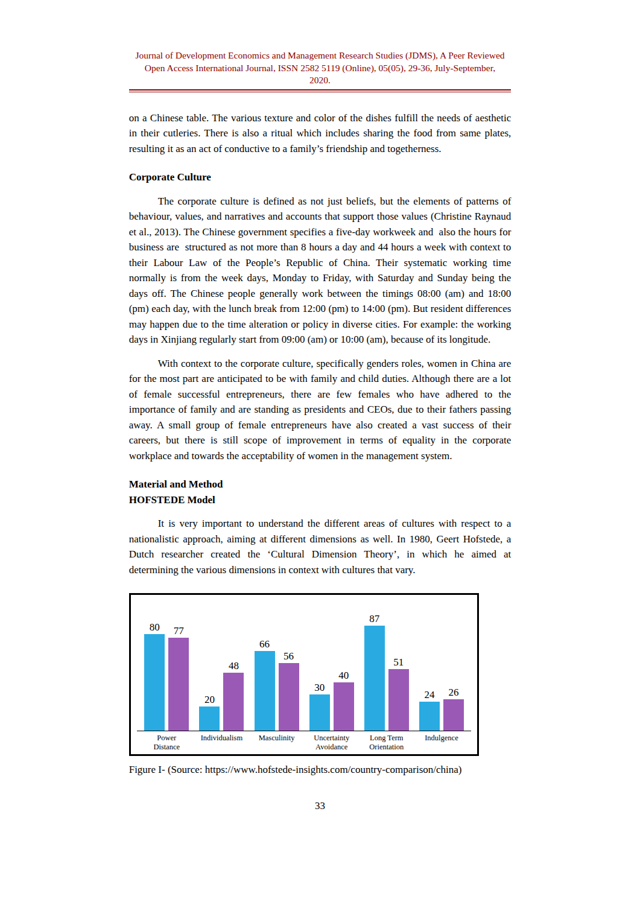Journal of Development Economics and Management Research Studies (JDMS), A Peer Reviewed
Open Access International Journal, ISSN 2582 5119 (Online), 05(05), 29-36, July-September, 2020.
on a Chinese table. The various texture and color of the dishes fulfill the needs of aesthetic in their cutleries. There is also a ritual which includes sharing the food from same plates, resulting it as an act of conductive to a family’s friendship and togetherness.
Corporate Culture
The corporate culture is defined as not just beliefs, but the elements of patterns of behaviour, values, and narratives and accounts that support those values (Christine Raynaud et al., 2013). The Chinese government specifies a five-day workweek and also the hours for business are structured as not more than 8 hours a day and 44 hours a week with context to their Labour Law of the People’s Republic of China. Their systematic working time normally is from the week days, Monday to Friday, with Saturday and Sunday being the days off. The Chinese people generally work between the timings 08:00 (am) and 18:00 (pm) each day, with the lunch break from 12:00 (pm) to 14:00 (pm). But resident differences may happen due to the time alteration or policy in diverse cities. For example: the working days in Xinjiang regularly start from 09:00 (am) or 10:00 (am), because of its longitude.
With context to the corporate culture, specifically genders roles, women in China are for the most part are anticipated to be with family and child duties. Although there are a lot of female successful entrepreneurs, there are few females who have adhered to the importance of family and are standing as presidents and CEOs, due to their fathers passing away. A small group of female entrepreneurs have also created a vast success of their careers, but there is still scope of improvement in terms of equality in the corporate workplace and towards the acceptability of women in the management system.
Material and Method
HOFSTEDE Model
It is very important to understand the different areas of cultures with respect to a nationalistic approach, aiming at different dimensions as well. In 1980, Geert Hofstede, a Dutch researcher created the ‘Cultural Dimension Theory’, in which he aimed at determining the various dimensions in context with cultures that vary.
80
77
20
48
66
56
30
40
87
51
24
26
Power
Distance
Individualism
Masculinity
Uncertainty
Avoidance
Long Term
Orientation
Indulgence
Figure I- (Source: https://www.hofstede-insights.com/country-comparison/china)
33